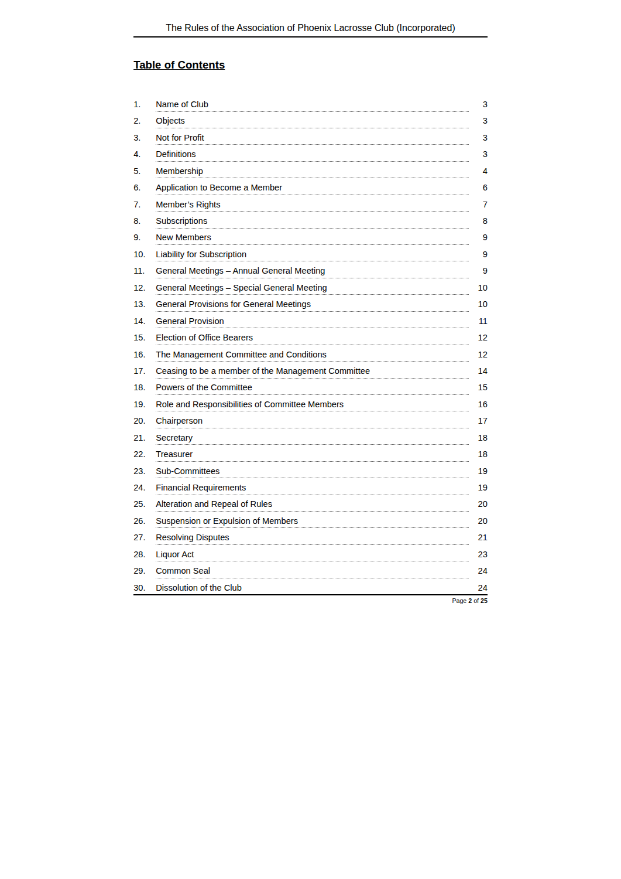The Rules of the Association of Phoenix Lacrosse Club (Incorporated)
Table of Contents
| 1. | Name of Club | 3 |
| 2. | Objects | 3 |
| 3. | Not for Profit | 3 |
| 4. | Definitions | 3 |
| 5. | Membership | 4 |
| 6. | Application to Become a Member | 6 |
| 7. | Member’s Rights | 7 |
| 8. | Subscriptions | 8 |
| 9. | New Members | 9 |
| 10. | Liability for Subscription | 9 |
| 11. | General Meetings – Annual General Meeting | 9 |
| 12. | General Meetings – Special General Meeting | 10 |
| 13. | General Provisions for General Meetings | 10 |
| 14. | General Provision | 11 |
| 15. | Election of Office Bearers | 12 |
| 16. | The Management Committee and Conditions | 12 |
| 17. | Ceasing to be a member of the Management Committee | 14 |
| 18. | Powers of the Committee | 15 |
| 19. | Role and Responsibilities of Committee Members | 16 |
| 20. | Chairperson | 17 |
| 21. | Secretary | 18 |
| 22. | Treasurer | 18 |
| 23. | Sub-Committees | 19 |
| 24. | Financial Requirements | 19 |
| 25. | Alteration and Repeal of Rules | 20 |
| 26. | Suspension or Expulsion of Members | 20 |
| 27. | Resolving Disputes | 21 |
| 28. | Liquor Act | 23 |
| 29. | Common Seal | 24 |
| 30. | Dissolution of the Club | 24 |
Page 2 of 25